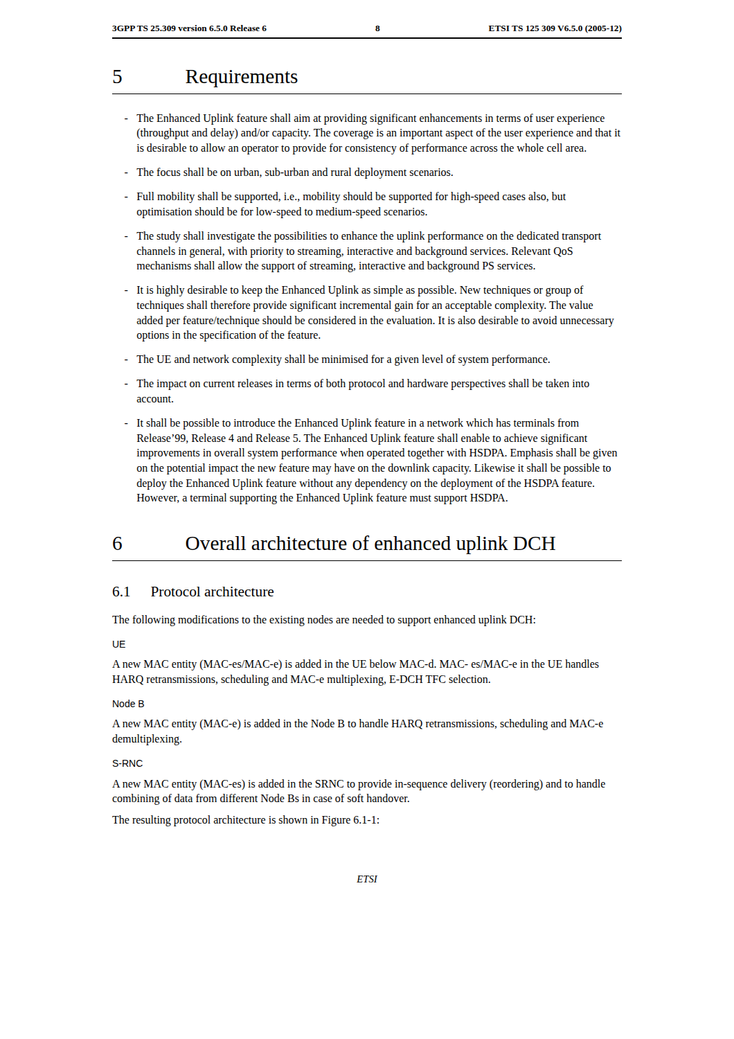3GPP TS 25.309 version 6.5.0 Release 6 8 ETSI TS 125 309 V6.5.0 (2005-12)
5 Requirements
The Enhanced Uplink feature shall aim at providing significant enhancements in terms of user experience (throughput and delay) and/or capacity. The coverage is an important aspect of the user experience and that it is desirable to allow an operator to provide for consistency of performance across the whole cell area.
The focus shall be on urban, sub-urban and rural deployment scenarios.
Full mobility shall be supported, i.e., mobility should be supported for high-speed cases also, but optimisation should be for low-speed to medium-speed scenarios.
The study shall investigate the possibilities to enhance the uplink performance on the dedicated transport channels in general, with priority to streaming, interactive and background services. Relevant QoS mechanisms shall allow the support of streaming, interactive and background PS services.
It is highly desirable to keep the Enhanced Uplink as simple as possible. New techniques or group of techniques shall therefore provide significant incremental gain for an acceptable complexity. The value added per feature/technique should be considered in the evaluation. It is also desirable to avoid unnecessary options in the specification of the feature.
The UE and network complexity shall be minimised for a given level of system performance.
The impact on current releases in terms of both protocol and hardware perspectives shall be taken into account.
It shall be possible to introduce the Enhanced Uplink feature in a network which has terminals from Release’99, Release 4 and Release 5. The Enhanced Uplink feature shall enable to achieve significant improvements in overall system performance when operated together with HSDPA. Emphasis shall be given on the potential impact the new feature may have on the downlink capacity. Likewise it shall be possible to deploy the Enhanced Uplink feature without any dependency on the deployment of the HSDPA feature. However, a terminal supporting the Enhanced Uplink feature must support HSDPA.
6 Overall architecture of enhanced uplink DCH
6.1 Protocol architecture
The following modifications to the existing nodes are needed to support enhanced uplink DCH:
UE
A new MAC entity (MAC-es/MAC-e) is added in the UE below MAC-d. MAC- es/MAC-e in the UE handles HARQ retransmissions, scheduling and MAC-e multiplexing, E-DCH TFC selection.
Node B
A new MAC entity (MAC-e) is added in the Node B to handle HARQ retransmissions, scheduling and MAC-e demultiplexing.
S-RNC
A new MAC entity (MAC-es) is added in the SRNC to provide in-sequence delivery (reordering) and to handle combining of data from different Node Bs in case of soft handover.
The resulting protocol architecture is shown in Figure 6.1-1:
ETSI